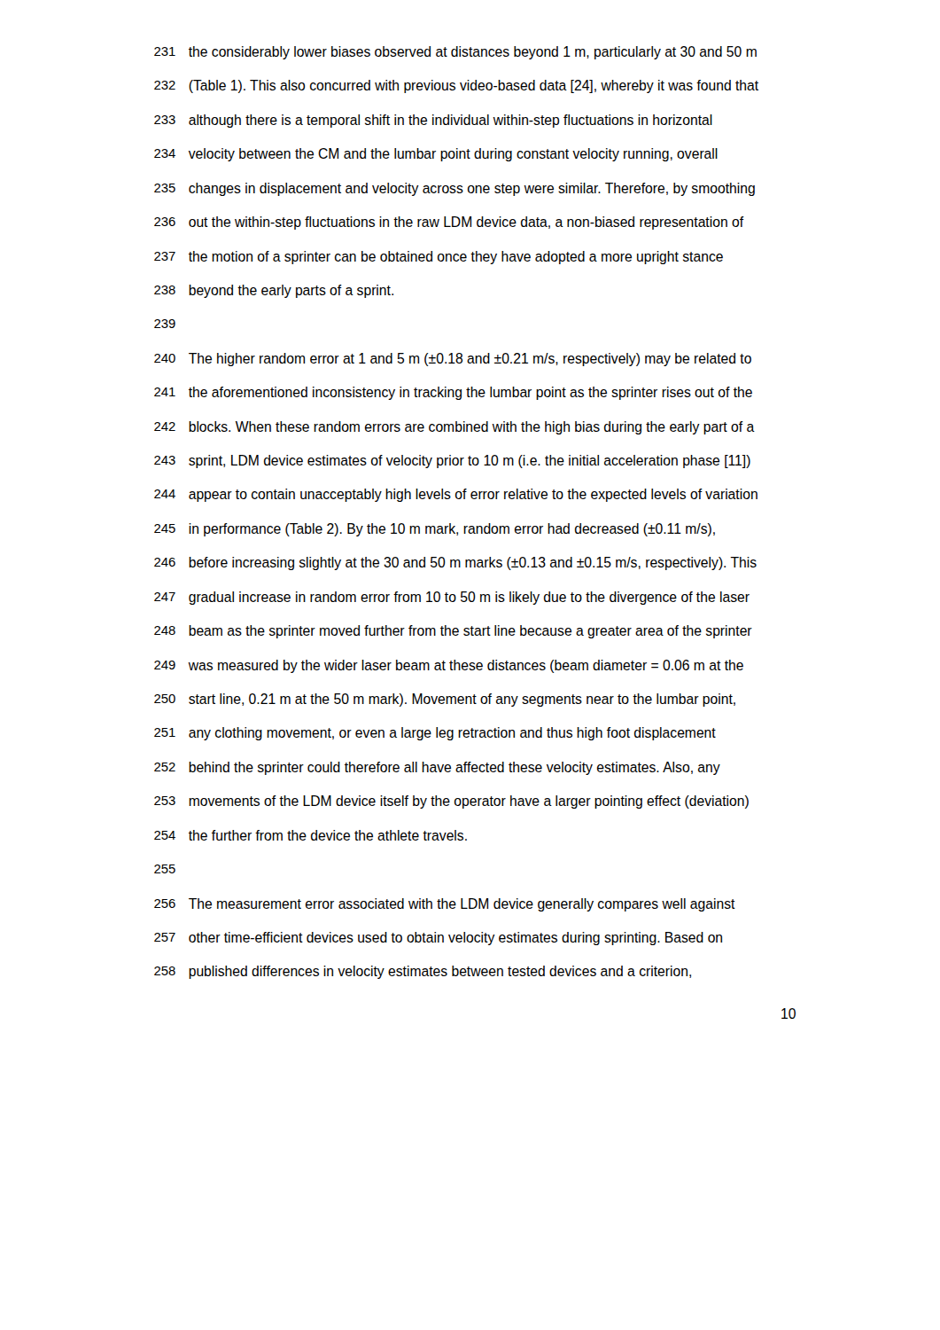the considerably lower biases observed at distances beyond 1 m, particularly at 30 and 50 m
(Table 1). This also concurred with previous video-based data [24], whereby it was found that
although there is a temporal shift in the individual within-step fluctuations in horizontal
velocity between the CM and the lumbar point during constant velocity running, overall
changes in displacement and velocity across one step were similar. Therefore, by smoothing
out the within-step fluctuations in the raw LDM device data, a non-biased representation of
the motion of a sprinter can be obtained once they have adopted a more upright stance
beyond the early parts of a sprint.
The higher random error at 1 and 5 m (±0.18 and ±0.21 m/s, respectively) may be related to
the aforementioned inconsistency in tracking the lumbar point as the sprinter rises out of the
blocks. When these random errors are combined with the high bias during the early part of a
sprint, LDM device estimates of velocity prior to 10 m (i.e. the initial acceleration phase [11])
appear to contain unacceptably high levels of error relative to the expected levels of variation
in performance (Table 2). By the 10 m mark, random error had decreased (±0.11 m/s),
before increasing slightly at the 30 and 50 m marks (±0.13 and ±0.15 m/s, respectively). This
gradual increase in random error from 10 to 50 m is likely due to the divergence of the laser
beam as the sprinter moved further from the start line because a greater area of the sprinter
was measured by the wider laser beam at these distances (beam diameter = 0.06 m at the
start line, 0.21 m at the 50 m mark). Movement of any segments near to the lumbar point,
any clothing movement, or even a large leg retraction and thus high foot displacement
behind the sprinter could therefore all have affected these velocity estimates. Also, any
movements of the LDM device itself by the operator have a larger pointing effect (deviation)
the further from the device the athlete travels.
The measurement error associated with the LDM device generally compares well against
other time-efficient devices used to obtain velocity estimates during sprinting. Based on
published differences in velocity estimates between tested devices and a criterion,
10